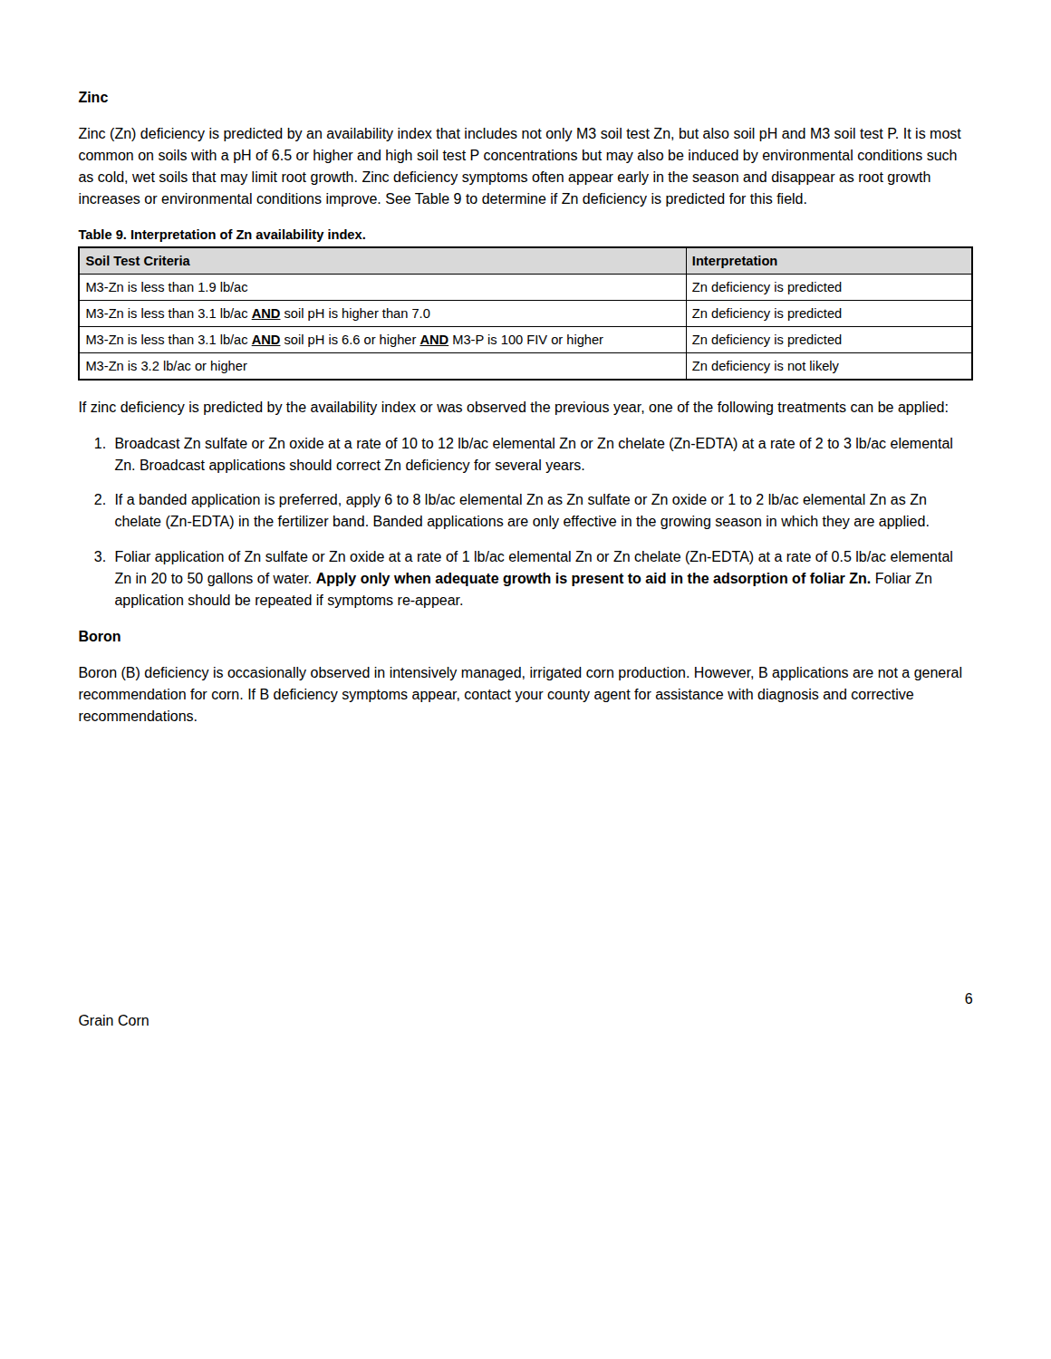Zinc
Zinc (Zn) deficiency is predicted by an availability index that includes not only M3 soil test Zn, but also soil pH and M3 soil test P. It is most common on soils with a pH of 6.5 or higher and high soil test P concentrations but may also be induced by environmental conditions such as cold, wet soils that may limit root growth. Zinc deficiency symptoms often appear early in the season and disappear as root growth increases or environmental conditions improve. See Table 9 to determine if Zn deficiency is predicted for this field.
Table 9. Interpretation of Zn availability index.
| Soil Test Criteria | Interpretation |
| --- | --- |
| M3-Zn is less than 1.9 lb/ac | Zn deficiency is predicted |
| M3-Zn is less than 3.1 lb/ac AND soil pH is higher than 7.0 | Zn deficiency is predicted |
| M3-Zn is less than 3.1 lb/ac AND soil pH is 6.6 or higher AND M3-P is 100 FIV or higher | Zn deficiency is predicted |
| M3-Zn is 3.2 lb/ac or higher | Zn deficiency is not likely |
If zinc deficiency is predicted by the availability index or was observed the previous year, one of the following treatments can be applied:
Broadcast Zn sulfate or Zn oxide at a rate of 10 to 12 lb/ac elemental Zn or Zn chelate (Zn-EDTA) at a rate of 2 to 3 lb/ac elemental Zn. Broadcast applications should correct Zn deficiency for several years.
If a banded application is preferred, apply 6 to 8 lb/ac elemental Zn as Zn sulfate or Zn oxide or 1 to 2 lb/ac elemental Zn as Zn chelate (Zn-EDTA) in the fertilizer band. Banded applications are only effective in the growing season in which they are applied.
Foliar application of Zn sulfate or Zn oxide at a rate of 1 lb/ac elemental Zn or Zn chelate (Zn-EDTA) at a rate of 0.5 lb/ac elemental Zn in 20 to 50 gallons of water. Apply only when adequate growth is present to aid in the adsorption of foliar Zn. Foliar Zn application should be repeated if symptoms re-appear.
Boron
Boron (B) deficiency is occasionally observed in intensively managed, irrigated corn production. However, B applications are not a general recommendation for corn. If B deficiency symptoms appear, contact your county agent for assistance with diagnosis and corrective recommendations.
6
Grain Corn